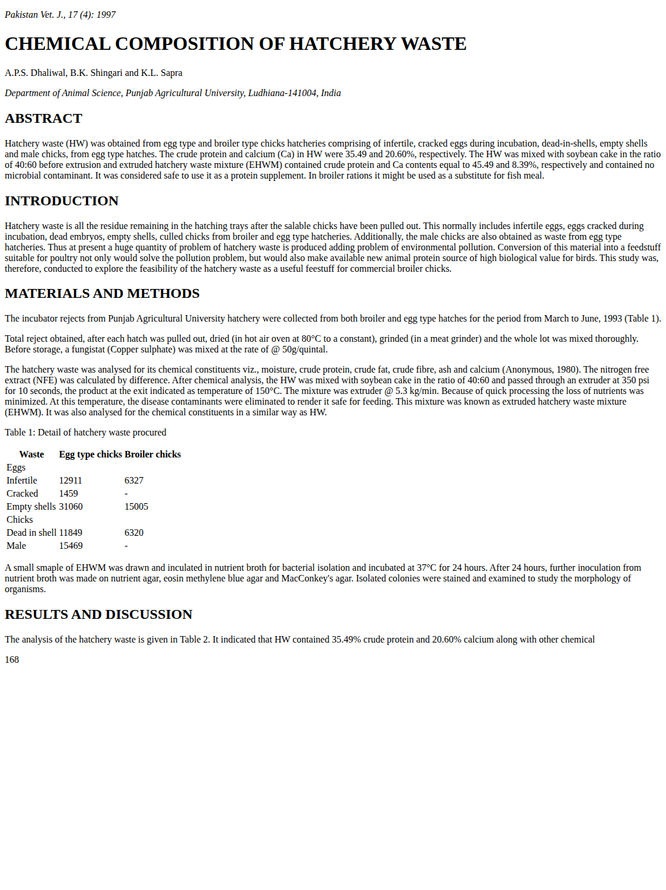Pakistan Vet. J., 17 (4): 1997
CHEMICAL COMPOSITION OF HATCHERY WASTE
A.P.S. Dhaliwal, B.K. Shingari and K.L. Sapra
Department of Animal Science, Punjab Agricultural University, Ludhiana-141004, India
ABSTRACT
Hatchery waste (HW) was obtained from egg type and broiler type chicks hatcheries comprising of infertile, cracked eggs during incubation, dead-in-shells, empty shells and male chicks, from egg type hatches. The crude protein and calcium (Ca) in HW were 35.49 and 20.60%, respectively. The HW was mixed with soybean cake in the ratio of 40:60 before extrusion and extruded hatchery waste mixture (EHWM) contained crude protein and Ca contents equal to 45.49 and 8.39%, respectively and contained no microbial contaminant. It was considered safe to use it as a protein supplement. In broiler rations it might be used as a substitute for fish meal.
INTRODUCTION
Hatchery waste is all the residue remaining in the hatching trays after the salable chicks have been pulled out. This normally includes infertile eggs, eggs cracked during incubation, dead embryos, empty shells, culled chicks from broiler and egg type hatcheries. Additionally, the male chicks are also obtained as waste from egg type hatcheries. Thus at present a huge quantity of problem of hatchery waste is produced adding problem of environmental pollution. Conversion of this material into a feedstuff suitable for poultry not only would solve the pollution problem, but would also make available new animal protein source of high biological value for birds. This study was, therefore, conducted to explore the feasibility of the hatchery waste as a useful feestuff for commercial broiler chicks.
MATERIALS AND METHODS
The incubator rejects from Punjab Agricultural University hatchery were collected from both broiler and egg type hatches for the period from March to June, 1993 (Table 1).
Total reject obtained, after each hatch was pulled out, dried (in hot air oven at 80°C to a constant), grinded (in a meat grinder) and the whole lot was mixed thoroughly. Before storage, a fungistat (Copper sulphate) was mixed at the rate of @ 50g/quintal.
The hatchery waste was analysed for its chemical constituents viz., moisture, crude protein, crude fat, crude fibre, ash and calcium (Anonymous, 1980). The nitrogen free extract (NFE) was calculated by difference. After chemical analysis, the HW was mixed with soybean cake in the ratio of 40:60 and passed through an extruder at 350 psi for 10 seconds, the product at the exit indicated as temperature of 150°C. The mixture was extruder @ 5.3 kg/min. Because of quick processing the loss of nutrients was minimized. At this temperature, the disease contaminants were eliminated to render it safe for feeding. This mixture was known as extruded hatchery waste mixture (EHWM). It was also analysed for the chemical constituents in a similar way as HW.
Table 1: Detail of hatchery waste procured
| Waste | Egg type chicks | Broiler chicks |
| --- | --- | --- |
| Eggs | | |
| Infertile | 12911 | 6327 |
| Cracked | 1459 | - |
| Empty shells | 31060 | 15005 |
| Chicks | | |
| Dead in shell | 11849 | 6320 |
| Male | 15469 | - |
A small smaple of EHWM was drawn and inculated in nutrient broth for bacterial isolation and incubated at 37°C for 24 hours. After 24 hours, further inoculation from nutrient broth was made on nutrient agar, eosin methylene blue agar and MacConkey's agar. Isolated colonies were stained and examined to study the morphology of organisms.
RESULTS AND DISCUSSION
The analysis of the hatchery waste is given in Table 2. It indicated that HW contained 35.49% crude protein and 20.60% calcium along with other chemical
168